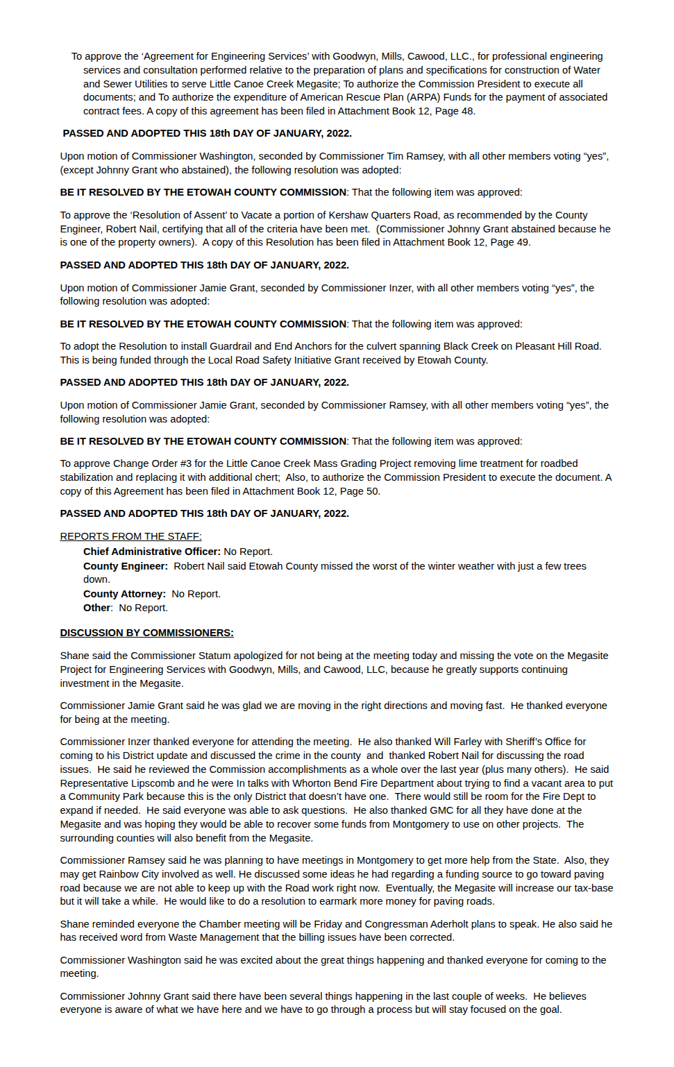To approve the ‘Agreement for Engineering Services’ with Goodwyn, Mills, Cawood, LLC., for professional engineering services and consultation performed relative to the preparation of plans and specifications for construction of Water and Sewer Utilities to serve Little Canoe Creek Megasite; To authorize the Commission President to execute all documents; and To authorize the expenditure of American Rescue Plan (ARPA) Funds for the payment of associated contract fees. A copy of this agreement has been filed in Attachment Book 12, Page 48.
PASSED AND ADOPTED THIS 18th DAY OF JANUARY, 2022.
Upon motion of Commissioner Washington, seconded by Commissioner Tim Ramsey, with all other members voting “yes”, (except Johnny Grant who abstained), the following resolution was adopted:
BE IT RESOLVED BY THE ETOWAH COUNTY COMMISSION: That the following item was approved:
To approve the ‘Resolution of Assent’ to Vacate a portion of Kershaw Quarters Road, as recommended by the County Engineer, Robert Nail, certifying that all of the criteria have been met. (Commissioner Johnny Grant abstained because he is one of the property owners). A copy of this Resolution has been filed in Attachment Book 12, Page 49.
PASSED AND ADOPTED THIS 18th DAY OF JANUARY, 2022.
Upon motion of Commissioner Jamie Grant, seconded by Commissioner Inzer, with all other members voting “yes”, the following resolution was adopted:
BE IT RESOLVED BY THE ETOWAH COUNTY COMMISSION: That the following item was approved:
To adopt the Resolution to install Guardrail and End Anchors for the culvert spanning Black Creek on Pleasant Hill Road. This is being funded through the Local Road Safety Initiative Grant received by Etowah County.
PASSED AND ADOPTED THIS 18th DAY OF JANUARY, 2022.
Upon motion of Commissioner Jamie Grant, seconded by Commissioner Ramsey, with all other members voting “yes”, the following resolution was adopted:
BE IT RESOLVED BY THE ETOWAH COUNTY COMMISSION: That the following item was approved:
To approve Change Order #3 for the Little Canoe Creek Mass Grading Project removing lime treatment for roadbed stabilization and replacing it with additional chert; Also, to authorize the Commission President to execute the document. A copy of this Agreement has been filed in Attachment Book 12, Page 50.
PASSED AND ADOPTED THIS 18th DAY OF JANUARY, 2022.
REPORTS FROM THE STAFF:
Chief Administrative Officer: No Report.
County Engineer: Robert Nail said Etowah County missed the worst of the winter weather with just a few trees down.
County Attorney: No Report.
Other: No Report.
DISCUSSION BY COMMISSIONERS:
Shane said the Commissioner Statum apologized for not being at the meeting today and missing the vote on the Megasite Project for Engineering Services with Goodwyn, Mills, and Cawood, LLC, because he greatly supports continuing investment in the Megasite.
Commissioner Jamie Grant said he was glad we are moving in the right directions and moving fast. He thanked everyone for being at the meeting.
Commissioner Inzer thanked everyone for attending the meeting. He also thanked Will Farley with Sheriff’s Office for coming to his District update and discussed the crime in the county and thanked Robert Nail for discussing the road issues. He said he reviewed the Commission accomplishments as a whole over the last year (plus many others). He said Representative Lipscomb and he were In talks with Whorton Bend Fire Department about trying to find a vacant area to put a Community Park because this is the only District that doesn’t have one. There would still be room for the Fire Dept to expand if needed. He said everyone was able to ask questions. He also thanked GMC for all they have done at the Megasite and was hoping they would be able to recover some funds from Montgomery to use on other projects. The surrounding counties will also benefit from the Megasite.
Commissioner Ramsey said he was planning to have meetings in Montgomery to get more help from the State. Also, they may get Rainbow City involved as well. He discussed some ideas he had regarding a funding source to go toward paving road because we are not able to keep up with the Road work right now. Eventually, the Megasite will increase our tax-base but it will take a while. He would like to do a resolution to earmark more money for paving roads.
Shane reminded everyone the Chamber meeting will be Friday and Congressman Aderholt plans to speak. He also said he has received word from Waste Management that the billing issues have been corrected.
Commissioner Washington said he was excited about the great things happening and thanked everyone for coming to the meeting.
Commissioner Johnny Grant said there have been several things happening in the last couple of weeks. He believes everyone is aware of what we have here and we have to go through a process but will stay focused on the goal.